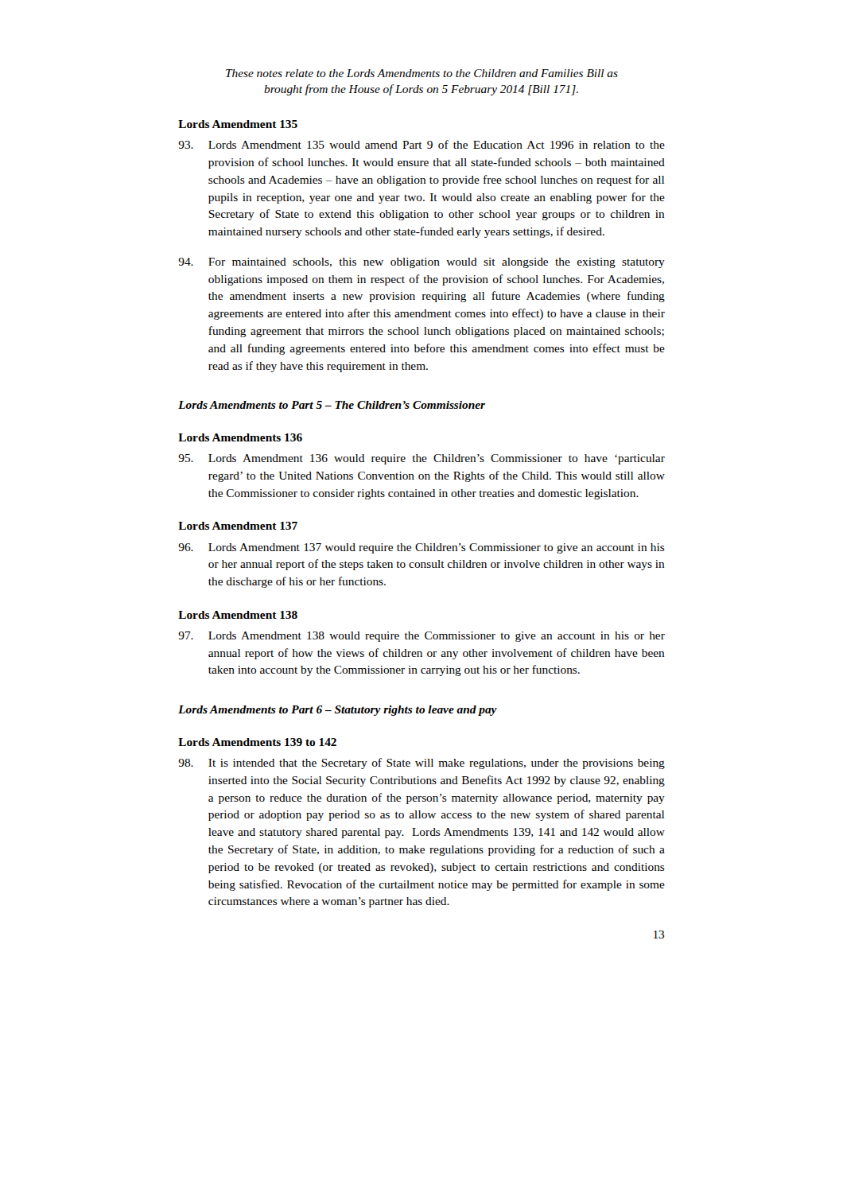These notes relate to the Lords Amendments to the Children and Families Bill as
brought from the House of Lords on 5 February 2014 [Bill 171].
Lords Amendment 135
93. Lords Amendment 135 would amend Part 9 of the Education Act 1996 in relation to the provision of school lunches. It would ensure that all state-funded schools – both maintained schools and Academies – have an obligation to provide free school lunches on request for all pupils in reception, year one and year two. It would also create an enabling power for the Secretary of State to extend this obligation to other school year groups or to children in maintained nursery schools and other state-funded early years settings, if desired.
94. For maintained schools, this new obligation would sit alongside the existing statutory obligations imposed on them in respect of the provision of school lunches. For Academies, the amendment inserts a new provision requiring all future Academies (where funding agreements are entered into after this amendment comes into effect) to have a clause in their funding agreement that mirrors the school lunch obligations placed on maintained schools; and all funding agreements entered into before this amendment comes into effect must be read as if they have this requirement in them.
Lords Amendments to Part 5 – The Children’s Commissioner
Lords Amendments 136
95. Lords Amendment 136 would require the Children’s Commissioner to have ‘particular regard’ to the United Nations Convention on the Rights of the Child. This would still allow the Commissioner to consider rights contained in other treaties and domestic legislation.
Lords Amendment 137
96. Lords Amendment 137 would require the Children’s Commissioner to give an account in his or her annual report of the steps taken to consult children or involve children in other ways in the discharge of his or her functions.
Lords Amendment 138
97. Lords Amendment 138 would require the Commissioner to give an account in his or her annual report of how the views of children or any other involvement of children have been taken into account by the Commissioner in carrying out his or her functions.
Lords Amendments to Part 6 – Statutory rights to leave and pay
Lords Amendments 139 to 142
98. It is intended that the Secretary of State will make regulations, under the provisions being inserted into the Social Security Contributions and Benefits Act 1992 by clause 92, enabling a person to reduce the duration of the person’s maternity allowance period, maternity pay period or adoption pay period so as to allow access to the new system of shared parental leave and statutory shared parental pay. Lords Amendments 139, 141 and 142 would allow the Secretary of State, in addition, to make regulations providing for a reduction of such a period to be revoked (or treated as revoked), subject to certain restrictions and conditions being satisfied. Revocation of the curtailment notice may be permitted for example in some circumstances where a woman’s partner has died.
13